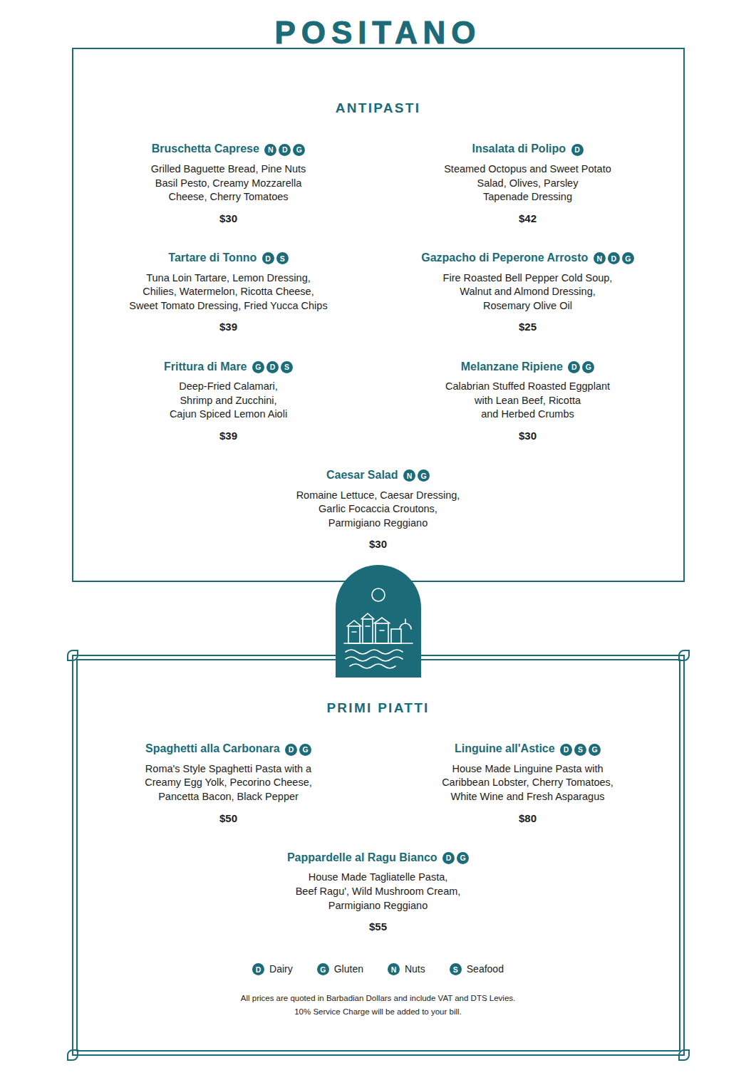Positano
Coastal Italian
Antipasti
Bruschetta Caprese NDG
Grilled Baguette Bread, Pine Nuts
Basil Pesto, Creamy Mozzarella
Cheese, Cherry Tomatoes
$30
Insalata di Polipo D
Steamed Octopus and Sweet Potato
Salad, Olives, Parsley
Tapenade Dressing
$42
Tartare di Tonno DS
Tuna Loin Tartare, Lemon Dressing,
Chilies, Watermelon, Ricotta Cheese,
Sweet Tomato Dressing, Fried Yucca Chips
$39
Gazpacho di Peperone Arrosto NDG
Fire Roasted Bell Pepper Cold Soup,
Walnut and Almond Dressing,
Rosemary Olive Oil
$25
Frittura di Mare GDS
Deep-Fried Calamari,
Shrimp and Zucchini,
Cajun Spiced Lemon Aioli
$39
Melanzane Ripiene DG
Calabrian Stuffed Roasted Eggplant
with Lean Beef, Ricotta
and Herbed Crumbs
$30
Caesar Salad NG
Romaine Lettuce, Caesar Dressing,
Garlic Focaccia Croutons,
Parmigiano Reggiano
$30
Primi Piatti
Spaghetti alla Carbonara DG
Roma's Style Spaghetti Pasta with a
Creamy Egg Yolk, Pecorino Cheese,
Pancetta Bacon, Black Pepper
$50
Linguine all'Astice DSG
House Made Linguine Pasta with
Caribbean Lobster, Cherry Tomatoes,
White Wine and Fresh Asparagus
$80
Pappardelle al Ragu Bianco DG
House Made Tagliatelle Pasta,
Beef Ragu', Wild Mushroom Cream,
Parmigiano Reggiano
$55
D Dairy G Gluten N Nuts S Seafood
All prices are quoted in Barbadian Dollars and include VAT and DTS Levies.
10% Service Charge will be added to your bill.